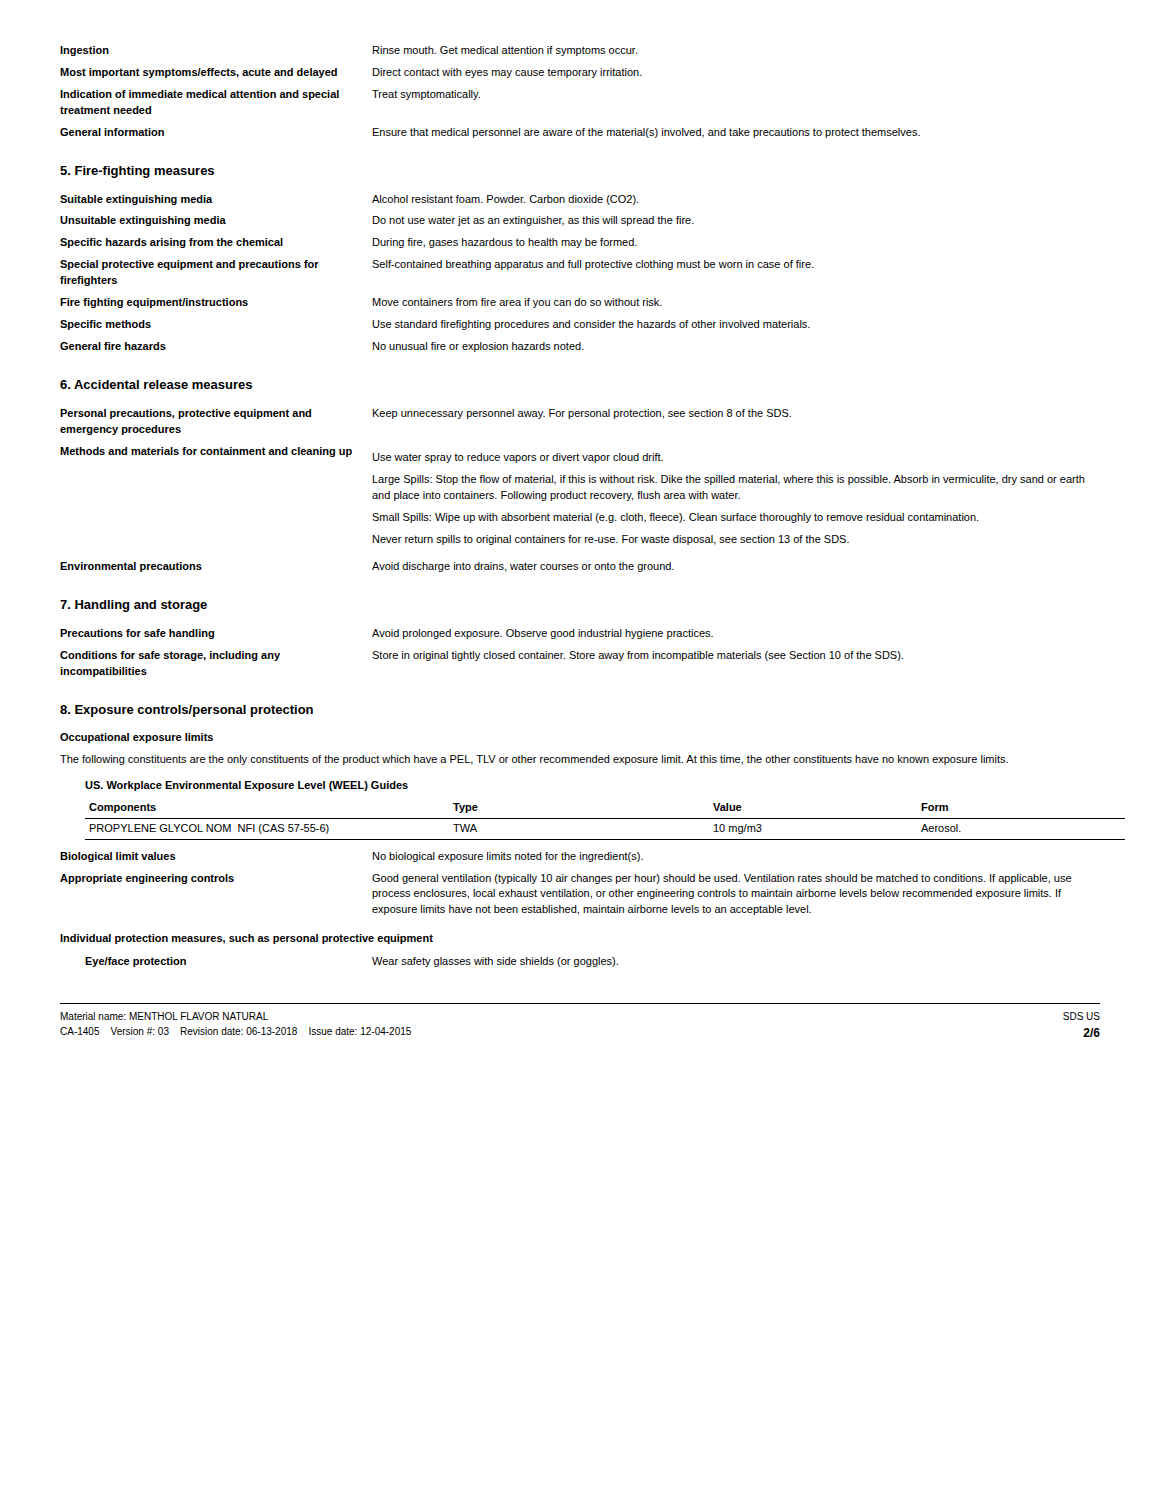| Ingestion | Rinse mouth. Get medical attention if symptoms occur. |
| Most important symptoms/effects, acute and delayed | Direct contact with eyes may cause temporary irritation. |
| Indication of immediate medical attention and special treatment needed | Treat symptomatically. |
| General information | Ensure that medical personnel are aware of the material(s) involved, and take precautions to protect themselves. |
5. Fire-fighting measures
| Suitable extinguishing media | Alcohol resistant foam. Powder. Carbon dioxide (CO2). |
| Unsuitable extinguishing media | Do not use water jet as an extinguisher, as this will spread the fire. |
| Specific hazards arising from the chemical | During fire, gases hazardous to health may be formed. |
| Special protective equipment and precautions for firefighters | Self-contained breathing apparatus and full protective clothing must be worn in case of fire. |
| Fire fighting equipment/instructions | Move containers from fire area if you can do so without risk. |
| Specific methods | Use standard firefighting procedures and consider the hazards of other involved materials. |
| General fire hazards | No unusual fire or explosion hazards noted. |
6. Accidental release measures
| Personal precautions, protective equipment and emergency procedures | Keep unnecessary personnel away. For personal protection, see section 8 of the SDS. |
| Methods and materials for containment and cleaning up | Use water spray to reduce vapors or divert vapor cloud drift. Large Spills: Stop the flow of material, if this is without risk. Dike the spilled material, where this is possible. Absorb in vermiculite, dry sand or earth and place into containers. Following product recovery, flush area with water. Small Spills: Wipe up with absorbent material (e.g. cloth, fleece). Clean surface thoroughly to remove residual contamination. Never return spills to original containers for re-use. For waste disposal, see section 13 of the SDS. |
| Environmental precautions | Avoid discharge into drains, water courses or onto the ground. |
7. Handling and storage
| Precautions for safe handling | Avoid prolonged exposure. Observe good industrial hygiene practices. |
| Conditions for safe storage, including any incompatibilities | Store in original tightly closed container. Store away from incompatible materials (see Section 10 of the SDS). |
8. Exposure controls/personal protection
Occupational exposure limits
The following constituents are the only constituents of the product which have a PEL, TLV or other recommended exposure limit. At this time, the other constituents have no known exposure limits.
US. Workplace Environmental Exposure Level (WEEL) Guides
| Components | Type | Value | Form |
| --- | --- | --- | --- |
| PROPYLENE GLYCOL NOM NFI (CAS 57-55-6) | TWA | 10 mg/m3 | Aerosol. |
| Biological limit values | No biological exposure limits noted for the ingredient(s). |
| Appropriate engineering controls | Good general ventilation (typically 10 air changes per hour) should be used. Ventilation rates should be matched to conditions. If applicable, use process enclosures, local exhaust ventilation, or other engineering controls to maintain airborne levels below recommended exposure limits. If exposure limits have not been established, maintain airborne levels to an acceptable level. |
Individual protection measures, such as personal protective equipment
| Eye/face protection | Wear safety glasses with side shields (or goggles). |
Material name: MENTHOL FLAVOR NATURAL
CA-1405 Version #: 03 Revision date: 06-13-2018 Issue date: 12-04-2015
SDS US
2/6